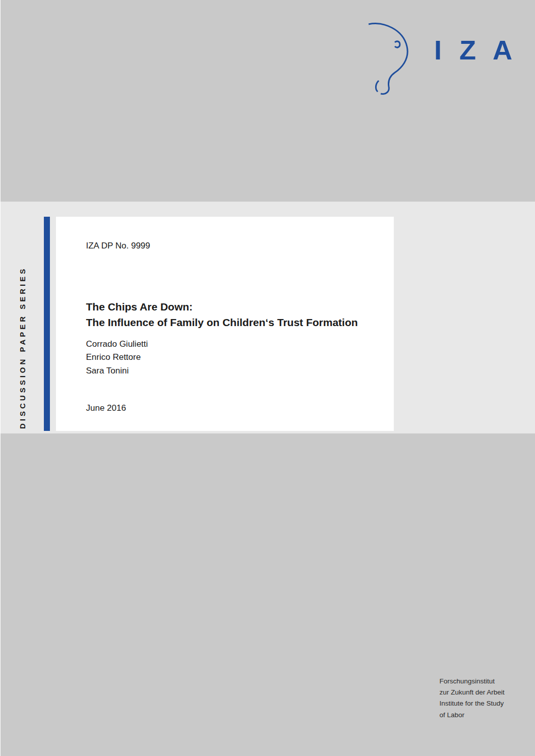I Z A
DISCUSSION PAPER SERIES
IZA DP No. 9999
The Chips Are Down:
The Influence of Family on Children‘s Trust Formation
Corrado Giulietti
Enrico Rettore
Sara Tonini
June 2016
Forschungsinstitut
zur Zukunft der Arbeit
Institute for the Study
of Labor